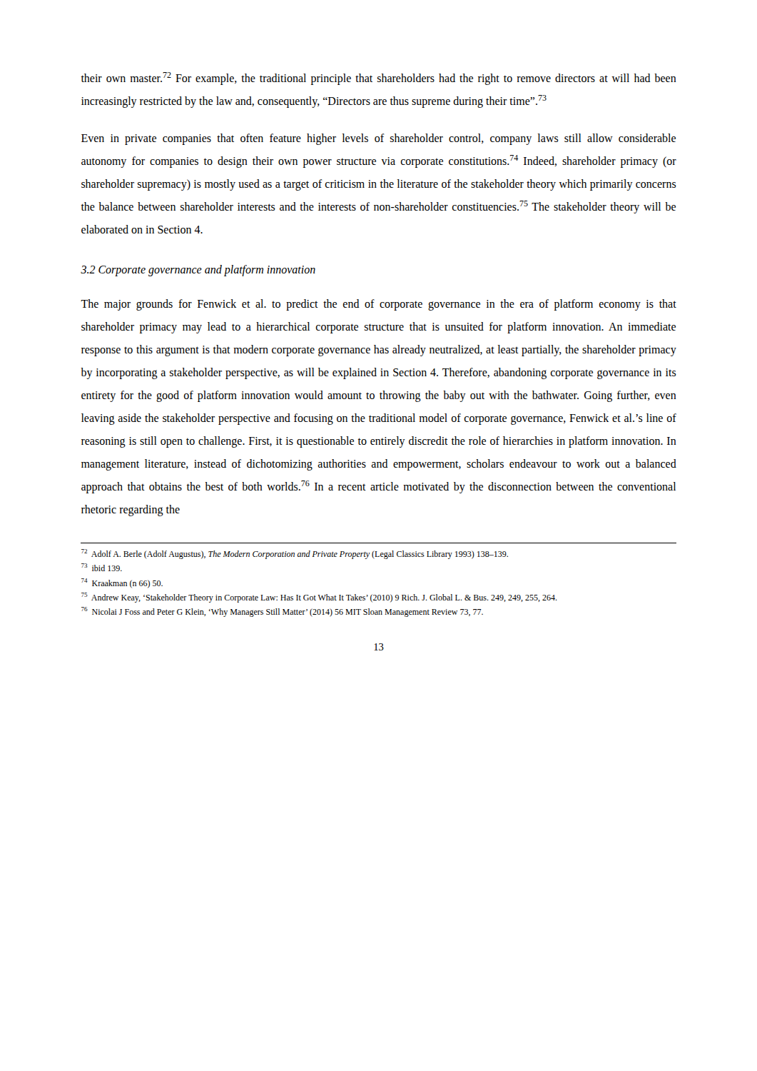their own master.72 For example, the traditional principle that shareholders had the right to remove directors at will had been increasingly restricted by the law and, consequently, “Directors are thus supreme during their time”.73
Even in private companies that often feature higher levels of shareholder control, company laws still allow considerable autonomy for companies to design their own power structure via corporate constitutions.74 Indeed, shareholder primacy (or shareholder supremacy) is mostly used as a target of criticism in the literature of the stakeholder theory which primarily concerns the balance between shareholder interests and the interests of non-shareholder constituencies.75 The stakeholder theory will be elaborated on in Section 4.
3.2 Corporate governance and platform innovation
The major grounds for Fenwick et al. to predict the end of corporate governance in the era of platform economy is that shareholder primacy may lead to a hierarchical corporate structure that is unsuited for platform innovation. An immediate response to this argument is that modern corporate governance has already neutralized, at least partially, the shareholder primacy by incorporating a stakeholder perspective, as will be explained in Section 4. Therefore, abandoning corporate governance in its entirety for the good of platform innovation would amount to throwing the baby out with the bathwater. Going further, even leaving aside the stakeholder perspective and focusing on the traditional model of corporate governance, Fenwick et al.’s line of reasoning is still open to challenge. First, it is questionable to entirely discredit the role of hierarchies in platform innovation. In management literature, instead of dichotomizing authorities and empowerment, scholars endeavour to work out a balanced approach that obtains the best of both worlds.76 In a recent article motivated by the disconnection between the conventional rhetoric regarding the
72 Adolf A. Berle (Adolf Augustus), The Modern Corporation and Private Property (Legal Classics Library 1993) 138–139.
73 ibid 139.
74 Kraakman (n 66) 50.
75 Andrew Keay, ‘Stakeholder Theory in Corporate Law: Has It Got What It Takes’ (2010) 9 Rich. J. Global L. & Bus. 249, 249, 255, 264.
76 Nicolai J Foss and Peter G Klein, ‘Why Managers Still Matter’ (2014) 56 MIT Sloan Management Review 73, 77.
13